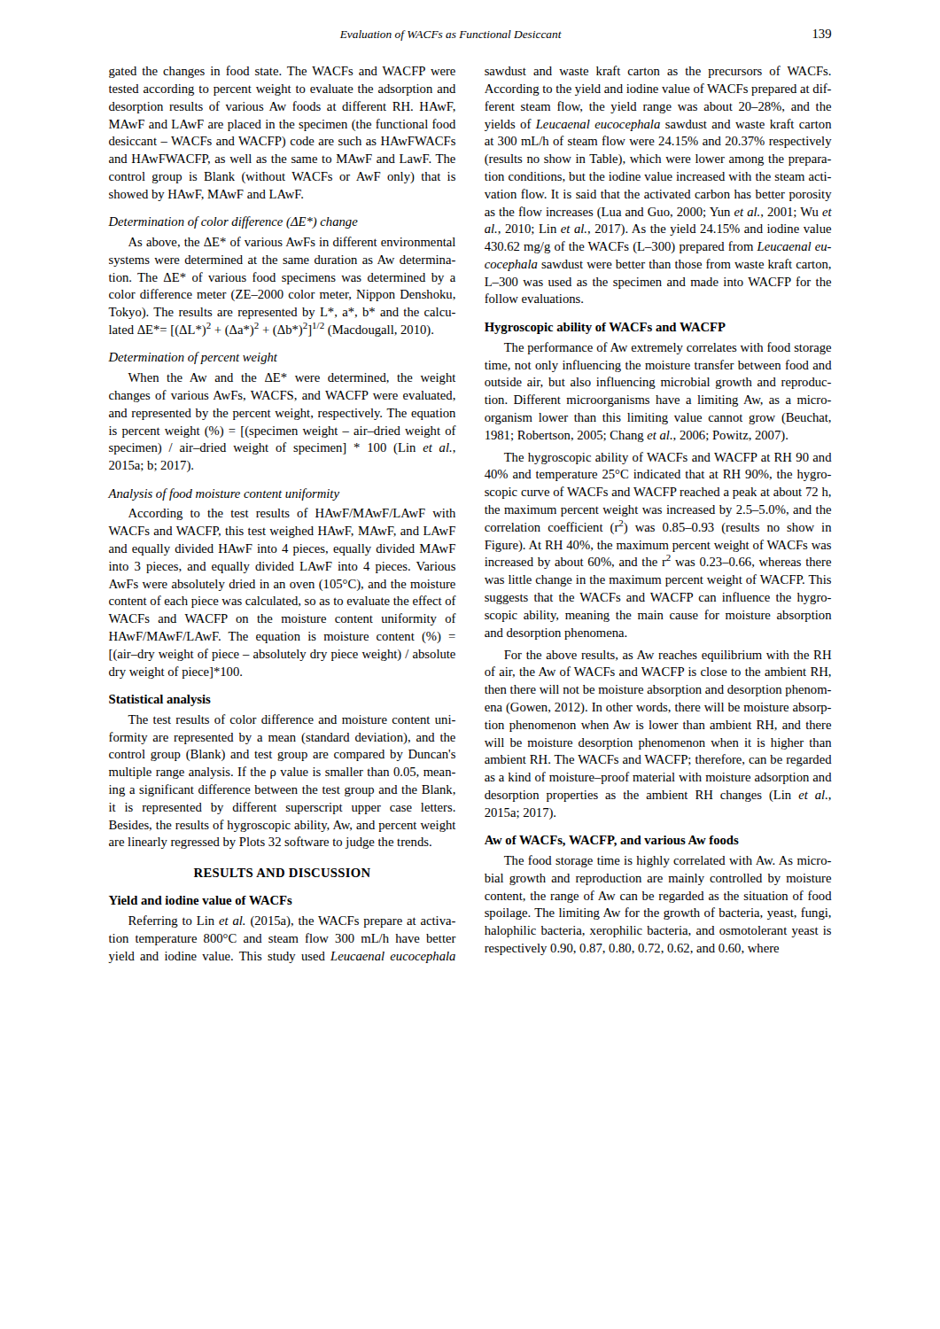Evaluation of WACFs as Functional Desiccant
139
gated the changes in food state. The WACFs and WACFP were tested according to percent weight to evaluate the adsorption and desorption results of various Aw foods at different RH. HAwF, MAwF and LAwF are placed in the specimen (the functional food desiccant – WACFs and WACFP) code are such as HAwFWACFs and HAwFWACFP, as well as the same to MAwF and LawF. The control group is Blank (without WACFs or AwF only) that is showed by HAwF, MAwF and LAwF.
Determination of color difference (ΔE*) change
As above, the ΔE* of various AwFs in different environmental systems were determined at the same duration as Aw determination. The ΔE* of various food specimens was determined by a color difference meter (ZE–2000 color meter, Nippon Denshoku, Tokyo). The results are represented by L*, a*, b* and the calculated ΔE*= [(ΔL*)2 + (Δa*)2 + (Δb*)2]1/2 (Macdougall, 2010).
Determination of percent weight
When the Aw and the ΔE* were determined, the weight changes of various AwFs, WACFS, and WACFP were evaluated, and represented by the percent weight, respectively. The equation is percent weight (%) = [(specimen weight – air–dried weight of specimen) / air–dried weight of specimen] * 100 (Lin et al., 2015a; b; 2017).
Analysis of food moisture content uniformity
According to the test results of HAwF/MAwF/LAwF with WACFs and WACFP, this test weighed HAwF, MAwF, and LAwF and equally divided HAwF into 4 pieces, equally divided MAwF into 3 pieces, and equally divided LAwF into 4 pieces. Various AwFs were absolutely dried in an oven (105°C), and the moisture content of each piece was calculated, so as to evaluate the effect of WACFs and WACFP on the moisture content uniformity of HAwF/MAwF/LAwF. The equation is moisture content (%) = [(air–dry weight of piece – absolutely dry piece weight) / absolute dry weight of piece]*100.
Statistical analysis
The test results of color difference and moisture content uniformity are represented by a mean (standard deviation), and the control group (Blank) and test group are compared by Duncan's multiple range analysis. If the ρ value is smaller than 0.05, meaning a significant difference between the test group and the Blank, it is represented by different superscript upper case letters. Besides, the results of hygroscopic ability, Aw, and percent weight are linearly regressed by Plots 32 software to judge the trends.
Results and Discussion
Yield and iodine value of WACFs
Referring to Lin et al. (2015a), the WACFs prepare at activation temperature 800°C and steam flow 300 mL/h have better yield and iodine value. This study used Leucaenal eucocephala sawdust and waste kraft carton as the precursors of WACFs. According to the yield and iodine value of WACFs prepared at different steam flow, the yield range was about 20–28%, and the yields of Leucaenal eucocephala sawdust and waste kraft carton at 300 mL/h of steam flow were 24.15% and 20.37% respectively (results no show in Table), which were lower among the preparation conditions, but the iodine value increased with the steam activation flow. It is said that the activated carbon has better porosity as the flow increases (Lua and Guo, 2000; Yun et al., 2001; Wu et al., 2010; Lin et al., 2017). As the yield 24.15% and iodine value 430.62 mg/g of the WACFs (L–300) prepared from Leucaenal eucocephala sawdust were better than those from waste kraft carton, L–300 was used as the specimen and made into WACFP for the follow evaluations.
Hygroscopic ability of WACFs and WACFP
The performance of Aw extremely correlates with food storage time, not only influencing the moisture transfer between food and outside air, but also influencing microbial growth and reproduction. Different microorganisms have a limiting Aw, as a microorganism lower than this limiting value cannot grow (Beuchat, 1981; Robertson, 2005; Chang et al., 2006; Powitz, 2007).
The hygroscopic ability of WACFs and WACFP at RH 90 and 40% and temperature 25°C indicated that at RH 90%, the hygroscopic curve of WACFs and WACFP reached a peak at about 72 h, the maximum percent weight was increased by 2.5–5.0%, and the correlation coefficient (r2) was 0.85–0.93 (results no show in Figure). At RH 40%, the maximum percent weight of WACFs was increased by about 60%, and the r2 was 0.23–0.66, whereas there was little change in the maximum percent weight of WACFP. This suggests that the WACFs and WACFP can influence the hygroscopic ability, meaning the main cause for moisture absorption and desorption phenomena.
For the above results, as Aw reaches equilibrium with the RH of air, the Aw of WACFs and WACFP is close to the ambient RH, then there will not be moisture absorption and desorption phenomena (Gowen, 2012). In other words, there will be moisture absorption phenomenon when Aw is lower than ambient RH, and there will be moisture desorption phenomenon when it is higher than ambient RH. The WACFs and WACFP; therefore, can be regarded as a kind of moisture–proof material with moisture adsorption and desorption properties as the ambient RH changes (Lin et al., 2015a; 2017).
Aw of WACFs, WACFP, and various Aw foods
The food storage time is highly correlated with Aw. As microbial growth and reproduction are mainly controlled by moisture content, the range of Aw can be regarded as the situation of food spoilage. The limiting Aw for the growth of bacteria, yeast, fungi, halophilic bacteria, xerophilic bacteria, and osmotolerant yeast is respectively 0.90, 0.87, 0.80, 0.72, 0.62, and 0.60, where